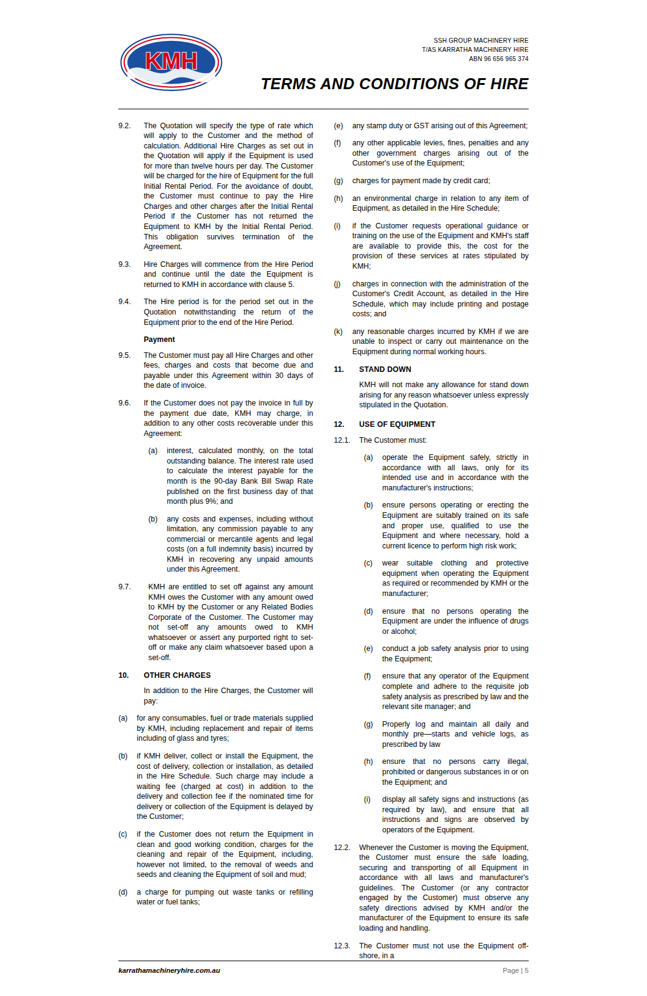KMH
SSH GROUP MACHINERY HIRE
T/AS KARRATHA MACHINERY HIRE
ABN 96 656 965 374
TERMS AND CONDITIONS OF HIRE
9.2.
The Quotation will specify the type of rate which will apply to the Customer and the method of calculation. Additional Hire Charges as set out in the Quotation will apply if the Equipment is used for more than twelve hours per day. The Customer will be charged for the hire of Equipment for the full Initial Rental Period. For the avoidance of doubt, the Customer must continue to pay the Hire Charges and other charges after the Initial Rental Period if the Customer has not returned the Equipment to KMH by the Initial Rental Period. This obligation survives termination of the Agreement.
9.3.
Hire Charges will commence from the Hire Period and continue until the date the Equipment is returned to KMH in accordance with clause 5.
9.4.
The Hire period is for the period set out in the Quotation notwithstanding the return of the Equipment prior to the end of the Hire Period.
Payment
9.5.
The Customer must pay all Hire Charges and other fees, charges and costs that become due and payable under this Agreement within 30 days of the date of invoice.
9.6.
If the Customer does not pay the invoice in full by the payment due date, KMH may charge, in addition to any other costs recoverable under this Agreement:
(a)
interest, calculated monthly, on the total outstanding balance. The interest rate used to calculate the interest payable for the month is the 90-day Bank Bill Swap Rate published on the first business day of that month plus 9%; and
(b)
any costs and expenses, including without limitation, any commission payable to any commercial or mercantile agents and legal costs (on a full indemnity basis) incurred by KMH in recovering any unpaid amounts under this Agreement.
9.7.
KMH are entitled to set off against any amount KMH owes the Customer with any amount owed to KMH by the Customer or any Related Bodies Corporate of the Customer. The Customer may not set-off any amounts owed to KMH whatsoever or assert any purported right to set-off or make any claim whatsoever based upon a set-off.
10.
OTHER CHARGES
In addition to the Hire Charges, the Customer will pay:
(a)
for any consumables, fuel or trade materials supplied by KMH, including replacement and repair of items including of glass and tyres;
(b)
if KMH deliver, collect or install the Equipment, the cost of delivery, collection or installation, as detailed in the Hire Schedule. Such charge may include a waiting fee (charged at cost) in addition to the delivery and collection fee if the nominated time for delivery or collection of the Equipment is delayed by the Customer;
(c)
if the Customer does not return the Equipment in clean and good working condition, charges for the cleaning and repair of the Equipment, including, however not limited, to the removal of weeds and seeds and cleaning the Equipment of soil and mud;
(d)
a charge for pumping out waste tanks or refilling water or fuel tanks;
(e)
any stamp duty or GST arising out of this Agreement;
(f)
any other applicable levies, fines, penalties and any other government charges arising out of the Customer's use of the Equipment;
(g)
charges for payment made by credit card;
(h)
an environmental charge in relation to any item of Equipment, as detailed in the Hire Schedule;
(i)
if the Customer requests operational guidance or training on the use of the Equipment and KMH's staff are available to provide this, the cost for the provision of these services at rates stipulated by KMH;
(j)
charges in connection with the administration of the Customer's Credit Account, as detailed in the Hire Schedule, which may include printing and postage costs; and
(k)
any reasonable charges incurred by KMH if we are unable to inspect or carry out maintenance on the Equipment during normal working hours.
11.
STAND DOWN
KMH will not make any allowance for stand down arising for any reason whatsoever unless expressly stipulated in the Quotation.
12.
USE OF EQUIPMENT
12.1.
The Customer must:
(a)
operate the Equipment safely, strictly in accordance with all laws, only for its intended use and in accordance with the manufacturer's instructions;
(b)
ensure persons operating or erecting the Equipment are suitably trained on its safe and proper use, qualified to use the Equipment and where necessary, hold a current licence to perform high risk work;
(c)
wear suitable clothing and protective equipment when operating the Equipment as required or recommended by KMH or the manufacturer;
(d)
ensure that no persons operating the Equipment are under the influence of drugs or alcohol;
(e)
conduct a job safety analysis prior to using the Equipment;
(f)
ensure that any operator of the Equipment complete and adhere to the requisite job safety analysis as prescribed by law and the relevant site manager; and
(g)
Properly log and maintain all daily and monthly pre—starts and vehicle logs, as prescribed by law
(h)
ensure that no persons carry illegal, prohibited or dangerous substances in or on the Equipment; and
(i)
display all safety signs and instructions (as required by law), and ensure that all instructions and signs are observed by operators of the Equipment.
12.2.
Whenever the Customer is moving the Equipment, the Customer must ensure the safe loading, securing and transporting of all Equipment in accordance with all laws and manufacturer's guidelines. The Customer (or any contractor engaged by the Customer) must observe any safety directions advised by KMH and/or the manufacturer of the Equipment to ensure its safe loading and handling.
12.3.
The Customer must not use the Equipment off-shore, in a
karrathamachineryhire.com.au
Page | 5